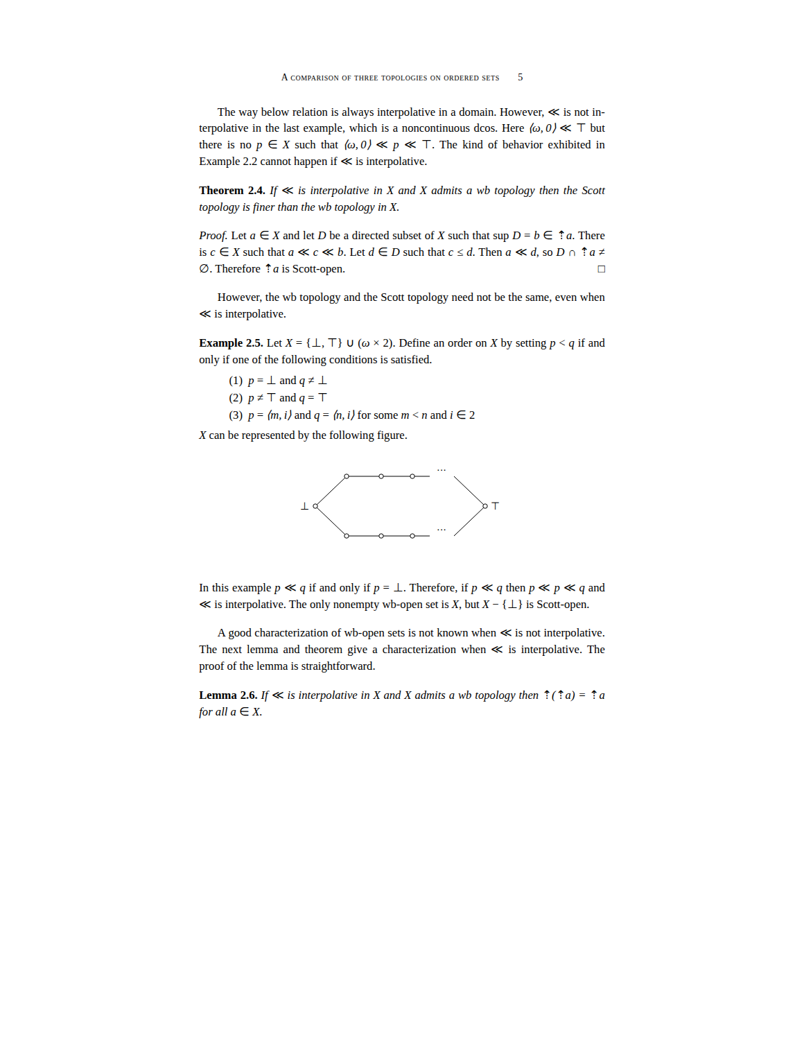A comparison of three topologies on ordered sets 5
The way below relation is always interpolative in a domain. However, ≪ is not interpolative in the last example, which is a noncontinuous dcos. Here ⟨ω, 0⟩ ≪ ⊤ but there is no p ∈ X such that ⟨ω, 0⟩ ≪ p ≪ ⊤. The kind of behavior exhibited in Example 2.2 cannot happen if ≪ is interpolative.
Theorem 2.4. If ≪ is interpolative in X and X admits a wb topology then the Scott topology is finer than the wb topology in X.
Proof. Let a ∈ X and let D be a directed subset of X such that sup D = b ∈ ⇡a. There is c ∈ X such that a ≪ c ≪ b. Let d ∈ D such that c ≤ d. Then a ≪ d, so D ∩ ⇡a ≠ ∅. Therefore ⇡a is Scott-open.□
However, the wb topology and the Scott topology need not be the same, even when ≪ is interpolative.
Example 2.5. Let X = {⊥, ⊤} ∪ (ω × 2). Define an order on X by setting p < q if and only if one of the following conditions is satisfied.
(1) p = ⊥ and q ≠ ⊥
(2) p ≠ ⊤ and q = ⊤
(3) p = ⟨m, i⟩ and q = ⟨n, i⟩ for some m < n and i ∈ 2
X can be represented by the following figure.
··· ··· ⊥ ⊤
In this example p ≪ q if and only if p = ⊥. Therefore, if p ≪ q then p ≪ p ≪ q and ≪ is interpolative. The only nonempty wb-open set is X, but X − {⊥} is Scott-open.
A good characterization of wb-open sets is not known when ≪ is not interpolative. The next lemma and theorem give a characterization when ≪ is interpolative. The proof of the lemma is straightforward.
Lemma 2.6. If ≪ is interpolative in X and X admits a wb topology then ⇡(⇡a) = ⇡a for all a ∈ X.